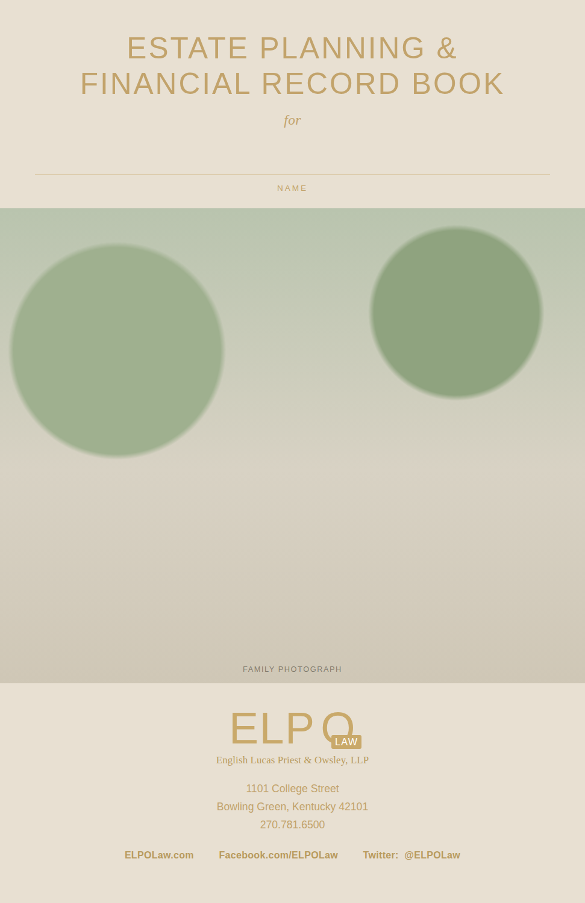Estate Planning &
Financial Record Book
for
Name
ELP OLAW
English Lucas Priest & Owsley, LLP
1101 College Street
Bowling Green, Kentucky 42101
270.781.6500
ELPOLaw.com
Facebook.com/ELPOLaw
Twitter: @ELPOLaw